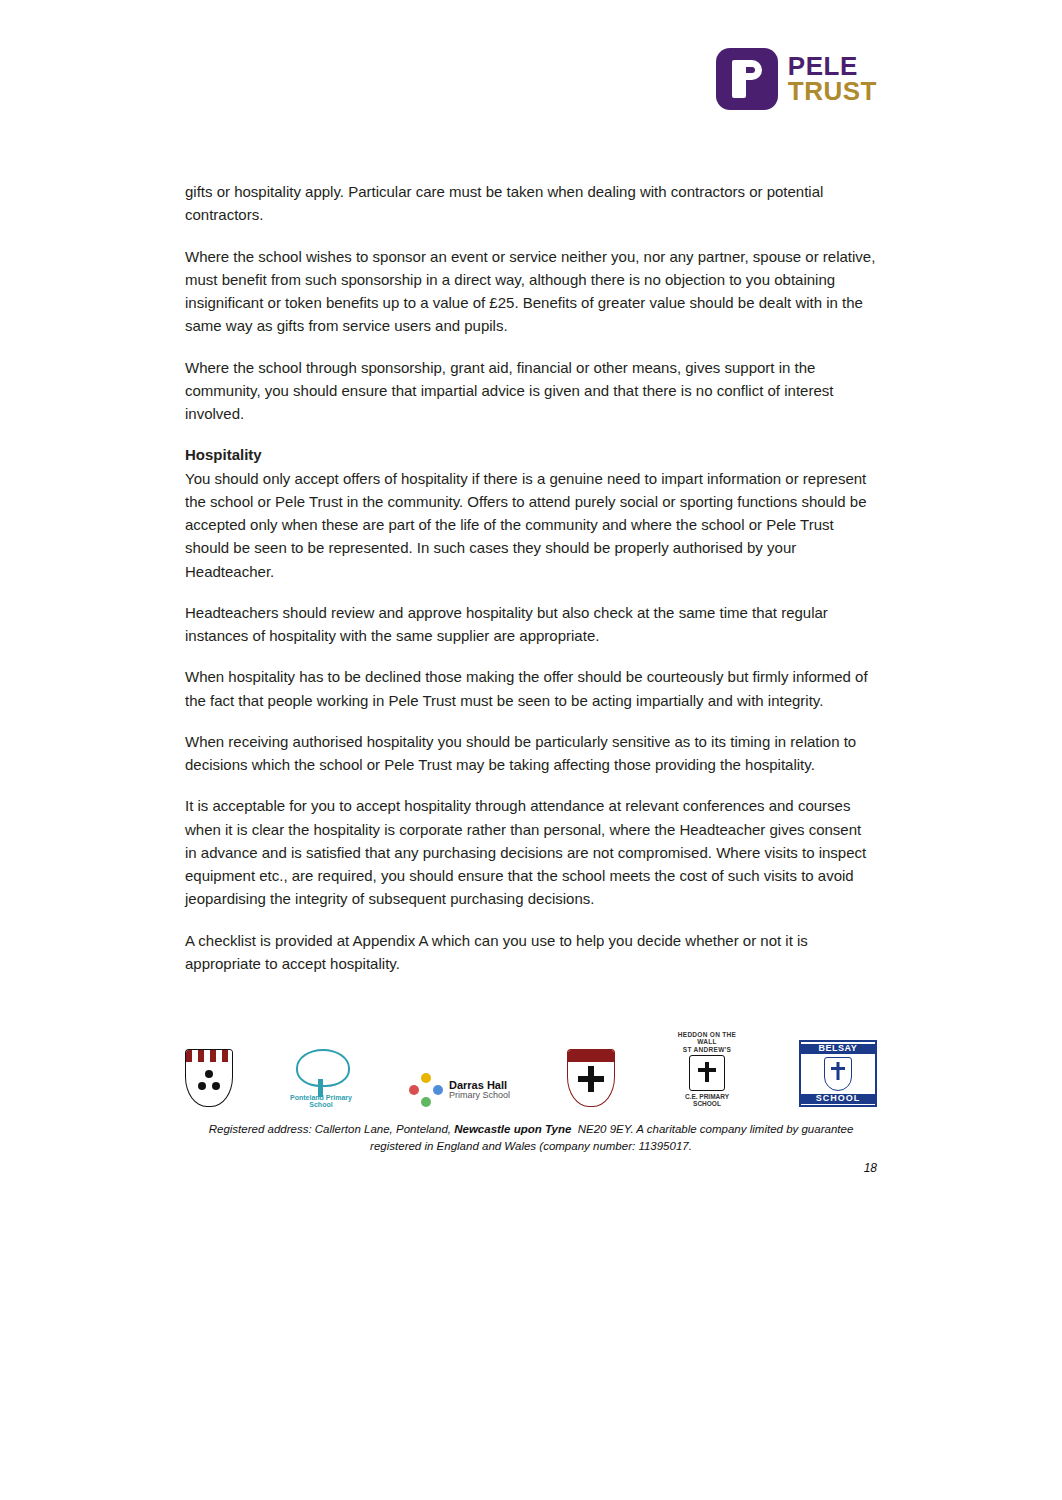PELE TRUST
gifts or hospitality apply. Particular care must be taken when dealing with contractors or potential contractors.
Where the school wishes to sponsor an event or service neither you, nor any partner, spouse or relative, must benefit from such sponsorship in a direct way, although there is no objection to you obtaining insignificant or token benefits up to a value of £25. Benefits of greater value should be dealt with in the same way as gifts from service users and pupils.
Where the school through sponsorship, grant aid, financial or other means, gives support in the community, you should ensure that impartial advice is given and that there is no conflict of interest involved.
Hospitality
You should only accept offers of hospitality if there is a genuine need to impart information or represent the school or Pele Trust in the community. Offers to attend purely social or sporting functions should be accepted only when these are part of the life of the community and where the school or Pele Trust should be seen to be represented. In such cases they should be properly authorised by your Headteacher.
Headteachers should review and approve hospitality but also check at the same time that regular instances of hospitality with the same supplier are appropriate.
When hospitality has to be declined those making the offer should be courteously but firmly informed of the fact that people working in Pele Trust must be seen to be acting impartially and with integrity.
When receiving authorised hospitality you should be particularly sensitive as to its timing in relation to decisions which the school or Pele Trust may be taking affecting those providing the hospitality.
It is acceptable for you to accept hospitality through attendance at relevant conferences and courses when it is clear the hospitality is corporate rather than personal, where the Headteacher gives consent in advance and is satisfied that any purchasing decisions are not compromised. Where visits to inspect equipment etc., are required, you should ensure that the school meets the cost of such visits to avoid jeopardising the integrity of subsequent purchasing decisions.
A checklist is provided at Appendix A which can you use to help you decide whether or not it is appropriate to accept hospitality.
Ponteland Primary School
Darras Hall Primary School
HEDDON ON THE WALL
ST ANDREW'S
C.E. PRIMARY SCHOOL
BELSAY
SCHOOL
Registered address: Callerton Lane, Ponteland, Newcastle upon Tyne NE20 9EY. A charitable company limited by guarantee registered in England and Wales (company number: 11395017.
18